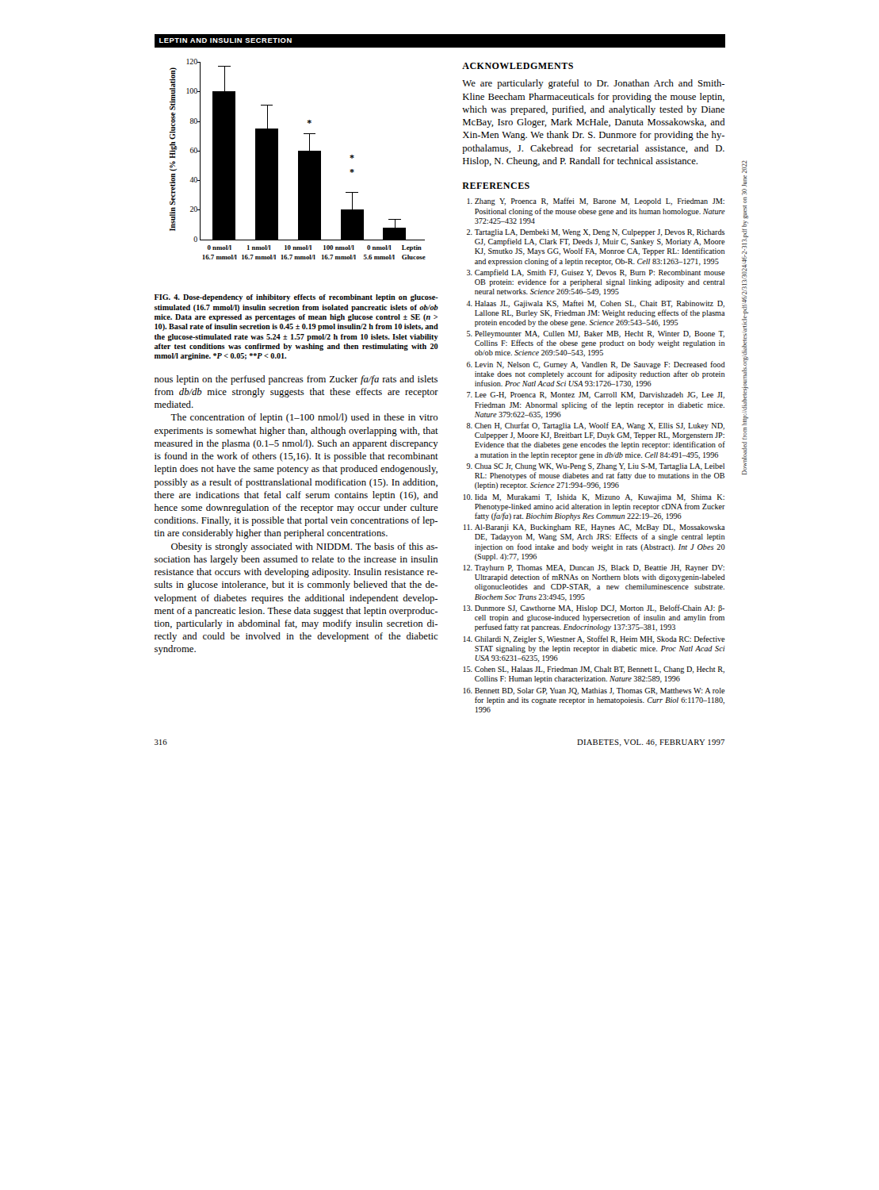LEPTIN AND INSULIN SECRETION
Insulin Secretion (% High Glucose Stimulation)
120
100
80
60
40
20
0
*
*
*
0 nmol/l 1 nmol/l 10 nmol/l 100 nmol/l 0 nmol/l Leptin
16.7 mmol/l 16.7 mmol/l 16.7 mmol/l 16.7 mmol/l 5.6 mmol/l Glucose
FIG. 4. Dose-dependency of inhibitory effects of recombinant leptin on glucose-stimulated (16.7 mmol/l) insulin secretion from isolated pancreatic islets of ob/ob mice. Data are expressed as percentages of mean high glucose control ± SE (n > 10). Basal rate of insulin secretion is 0.45 ± 0.19 pmol insulin/2 h from 10 islets, and the glucose-stimulated rate was 5.24 ± 1.57 pmol/2 h from 10 islets. Islet viability after test conditions was confirmed by washing and then restimulating with 20 mmol/l arginine. *P < 0.05; **P < 0.01.
nous leptin on the perfused pancreas from Zucker fa/fa rats and islets from db/db mice strongly suggests that these effects are receptor mediated.
The concentration of leptin (1–100 nmol/l) used in these in vitro experiments is somewhat higher than, although overlapping with, that measured in the plasma (0.1–5 nmol/l). Such an apparent discrepancy is found in the work of others (15,16). It is possible that recombinant leptin does not have the same potency as that produced endogenously, possibly as a result of posttranslational modification (15). In addition, there are indications that fetal calf serum contains leptin (16), and hence some downregulation of the receptor may occur under culture conditions. Finally, it is possible that portal vein concentrations of leptin are considerably higher than peripheral concentrations.
Obesity is strongly associated with NIDDM. The basis of this association has largely been assumed to relate to the increase in insulin resistance that occurs with developing adiposity. Insulin resistance results in glucose intolerance, but it is commonly believed that the development of diabetes requires the additional independent development of a pancreatic lesion. These data suggest that leptin overproduction, particularly in abdominal fat, may modify insulin secretion directly and could be involved in the development of the diabetic syndrome.
Acknowledgments
We are particularly grateful to Dr. Jonathan Arch and Smith-Kline Beecham Pharmaceuticals for providing the mouse leptin, which was prepared, purified, and analytically tested by Diane McBay, Isro Gloger, Mark McHale, Danuta Mossakowska, and Xin-Men Wang. We thank Dr. S. Dunmore for providing the hypothalamus, J. Cakebread for secretarial assistance, and D. Hislop, N. Cheung, and P. Randall for technical assistance.
References
Zhang Y, Proenca R, Maffei M, Barone M, Leopold L, Friedman JM: Positional cloning of the mouse obese gene and its human homologue. Nature 372:425–432 1994
Tartaglia LA, Dembeki M, Weng X, Deng N, Culpepper J, Devos R, Richards GJ, Campfield LA, Clark FT, Deeds J, Muir C, Sankey S, Moriaty A, Moore KJ, Smutko JS, Mays GG, Woolf FA, Monroe CA, Tepper RL: Identification and expression cloning of a leptin receptor, Ob-R. Cell 83:1263–1271, 1995
Campfield LA, Smith FJ, Guisez Y, Devos R, Burn P: Recombinant mouse OB protein: evidence for a peripheral signal linking adiposity and central neural networks. Science 269:546–549, 1995
Halaas JL, Gajiwala KS, Maftei M, Cohen SL, Chait BT, Rabinowitz D, Lallone RL, Burley SK, Friedman JM: Weight reducing effects of the plasma protein encoded by the obese gene. Science 269:543–546, 1995
Pelleymounter MA, Cullen MJ, Baker MB, Hecht R, Winter D, Boone T, Collins F: Effects of the obese gene product on body weight regulation in ob/ob mice. Science 269:540–543, 1995
Levin N, Nelson C, Gurney A, Vandlen R, De Sauvage F: Decreased food intake does not completely account for adiposity reduction after ob protein infusion. Proc Natl Acad Sci USA 93:1726–1730, 1996
Lee G-H, Proenca R, Montez JM, Carroll KM, Darvishzadeh JG, Lee JI, Friedman JM: Abnormal splicing of the leptin receptor in diabetic mice. Nature 379:622–635, 1996
Chen H, Churfat O, Tartaglia LA, Woolf EA, Wang X, Ellis SJ, Lukey ND, Culpepper J, Moore KJ, Breitbart LF, Duyk GM, Tepper RL, Morgenstern JP: Evidence that the diabetes gene encodes the leptin receptor: identification of a mutation in the leptin receptor gene in db/db mice. Cell 84:491–495, 1996
Chua SC Jr, Chung WK, Wu-Peng S, Zhang Y, Liu S-M, Tartaglia LA, Leibel RL: Phenotypes of mouse diabetes and rat fatty due to mutations in the OB (leptin) receptor. Science 271:994–996, 1996
Iida M, Murakami T, Ishida K, Mizuno A, Kuwajima M, Shima K: Phenotype-linked amino acid alteration in leptin receptor cDNA from Zucker fatty (fa/fa) rat. Biochim Biophys Res Commun 222:19–26, 1996
Al-Baranji KA, Buckingham RE, Haynes AC, McBay DL, Mossakowska DE, Tadayyon M, Wang SM, Arch JRS: Effects of a single central leptin injection on food intake and body weight in rats (Abstract). Int J Obes 20 (Suppl. 4):77, 1996
Trayhurn P, Thomas MEA, Duncan JS, Black D, Beattie JH, Rayner DV: Ultrarapid detection of mRNAs on Northern blots with digoxygenin-labeled oligonucleotides and CDP-STAR, a new chemiluminescence substrate. Biochem Soc Trans 23:4945, 1995
Dunmore SJ, Cawthorne MA, Hislop DCJ, Morton JL, Beloff-Chain AJ: β-cell tropin and glucose-induced hypersecretion of insulin and amylin from perfused fatty rat pancreas. Endocrinology 137:375–381, 1993
Ghilardi N, Zeigler S, Wiestner A, Stoffel R, Heim MH, Skoda RC: Defective STAT signaling by the leptin receptor in diabetic mice. Proc Natl Acad Sci USA 93:6231–6235, 1996
Cohen SL, Halaas JL, Friedman JM, Chalt BT, Bennett L, Chang D, Hecht R, Collins F: Human leptin characterization. Nature 382:589, 1996
Bennett BD, Solar GP, Yuan JQ, Mathias J, Thomas GR, Matthews W: A role for leptin and its cognate receptor in hematopoiesis. Curr Biol 6:1170–1180, 1996
316
DIABETES, VOL. 46, FEBRUARY 1997
Downloaded from http://diabetesjournals.org/diabetes/article-pdf/46/2/313/3024/46-2-313.pdf by guest on 30 June 2022